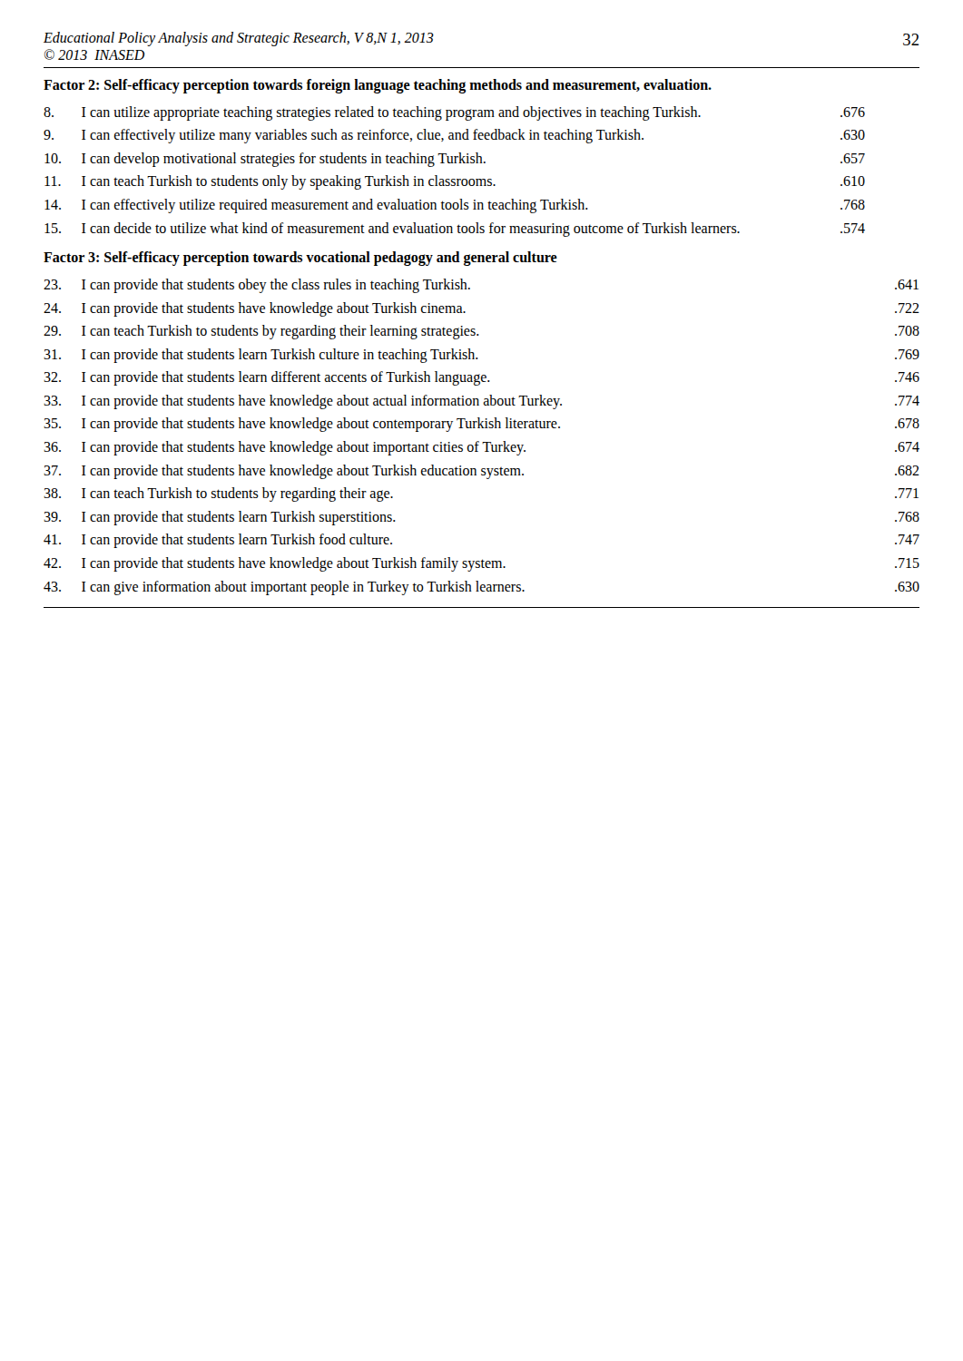Educational Policy Analysis and Strategic Research, V 8,N 1, 2013
© 2013 INASED
32
Factor 2: Self-efficacy perception towards foreign language teaching methods and measurement, evaluation.
| 8. | I can utilize appropriate teaching strategies related to teaching program and objectives in teaching Turkish. | .676 |
| 9. | I can effectively utilize many variables such as reinforce, clue, and feedback in teaching Turkish. | .630 |
| 10. | I can develop motivational strategies for students in teaching Turkish. | .657 |
| 11. | I can teach Turkish to students only by speaking Turkish in classrooms. | .610 |
| 14. | I can effectively utilize required measurement and evaluation tools in teaching Turkish. | .768 |
| 15. | I can decide to utilize what kind of measurement and evaluation tools for measuring outcome of Turkish learners. | .574 |
Factor 3: Self-efficacy perception towards vocational pedagogy and general culture
| 23. | I can provide that students obey the class rules in teaching Turkish. | .641 |
| 24. | I can provide that students have knowledge about Turkish cinema. | .722 |
| 29. | I can teach Turkish to students by regarding their learning strategies. | .708 |
| 31. | I can provide that students learn Turkish culture in teaching Turkish. | .769 |
| 32. | I can provide that students learn different accents of Turkish language. | .746 |
| 33. | I can provide that students have knowledge about actual information about Turkey. | .774 |
| 35. | I can provide that students have knowledge about contemporary Turkish literature. | .678 |
| 36. | I can provide that students have knowledge about important cities of Turkey. | .674 |
| 37. | I can provide that students have knowledge about Turkish education system. | .682 |
| 38. | I can teach Turkish to students by regarding their age. | .771 |
| 39. | I can provide that students learn Turkish superstitions. | .768 |
| 41. | I can provide that students learn Turkish food culture. | .747 |
| 42. | I can provide that students have knowledge about Turkish family system. | .715 |
| 43. | I can give information about important people in Turkey to Turkish learners. | .630 |